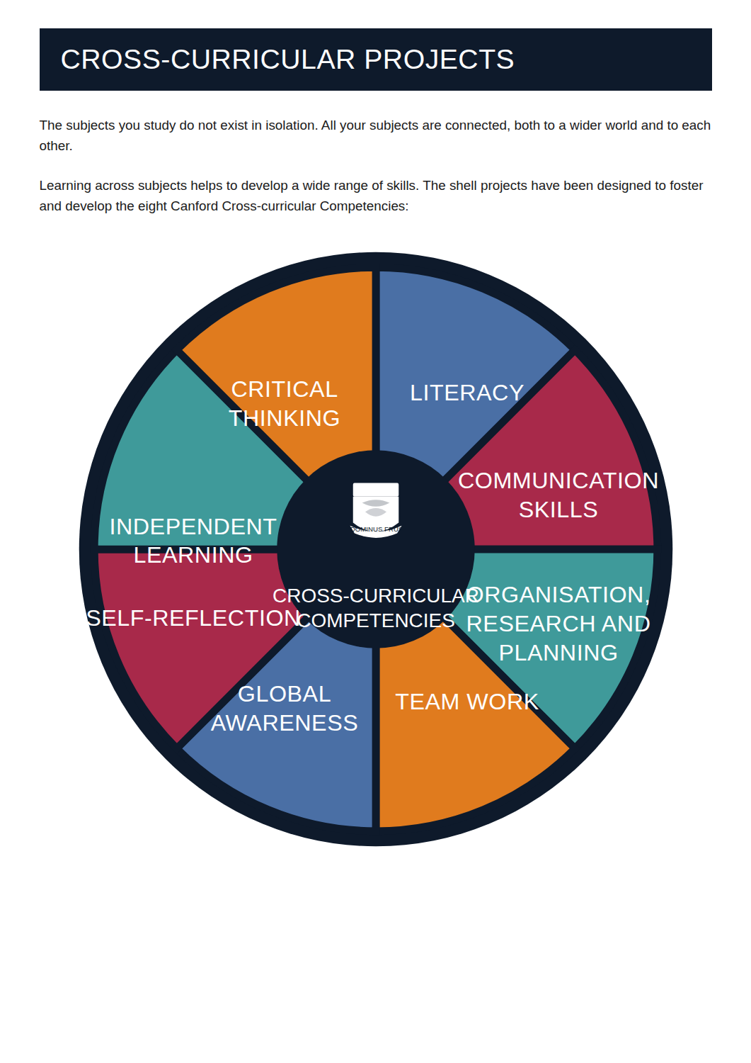Cross-Curricular Projects
The subjects you study do not exist in isolation. All your subjects are connected, both to a wider world and to each other.
Learning across subjects helps to develop a wide range of skills. The shell projects have been designed to foster and develop the eight Canford Cross-curricular Competencies:
Cross-curricular Competencies wheel A circular diagram divided into eight coloured segments, each naming one competency: Literacy, Communication Skills, Organisation Research and Planning, Team Work, Global Awareness, Self-Reflection, Independent Learning, and Critical Thinking. The hub reads Cross-curricular Competencies. LITERACY COMMUNICATION SKILLS ORGANISATION, RESEARCH AND PLANNING TEAM WORK GLOBAL AWARENESS SELF-REFLECTION INDEPENDENT LEARNING CRITICAL THINKING NISI DOMINUS FRUSTRA CROSS-CURRICULAR COMPETENCIES